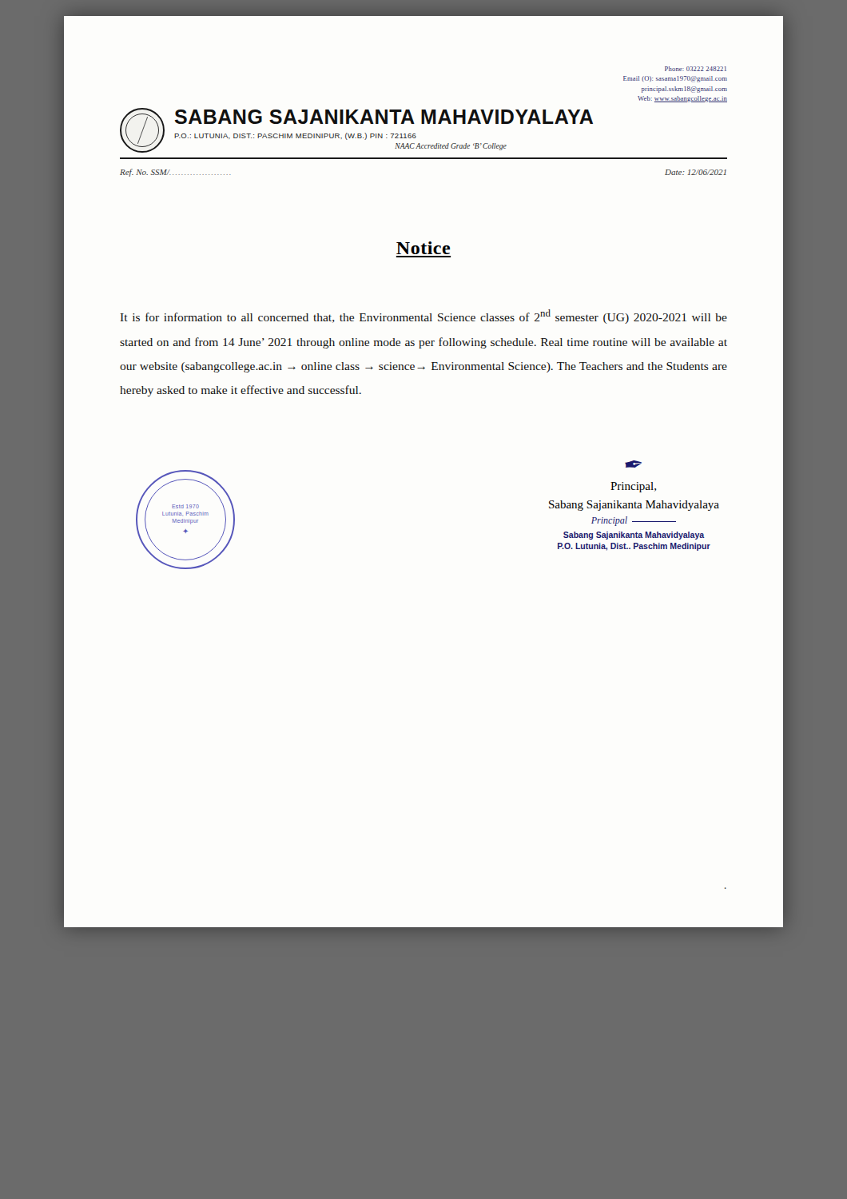Phone: 03222 248221
Email (O): sasama1970@gmail.com
principal.sskm18@gmail.com
Web: www.sabangcollege.ac.in
SABANG SAJANIKANTA MAHAVIDYALAYA
P.O.: LUTUNIA, DIST.: PASCHIM MEDINIPUR, (W.B.) PIN : 721166
NAAC Accredited Grade ‘B’ College
Ref. No. SSM/.....................
Date: 12/06/2021
Notice
It is for information to all concerned that, the Environmental Science classes of 2nd semester (UG) 2020-2021 will be started on and from 14 June’ 2021 through online mode as per following schedule. Real time routine will be available at our website (sabangcollege.ac.in → online class → science→ Environmental Science). The Teachers and the Students are hereby asked to make it effective and successful.
Estd 1970
Lutunia, Paschim
Medinipur
✦
✒
Principal,
Sabang Sajanikanta Mahavidyalaya
Principal
Sabang Sajanikanta Mahavidyalaya
P.O. Lutunia, Dist.. Paschim Medinipur
·